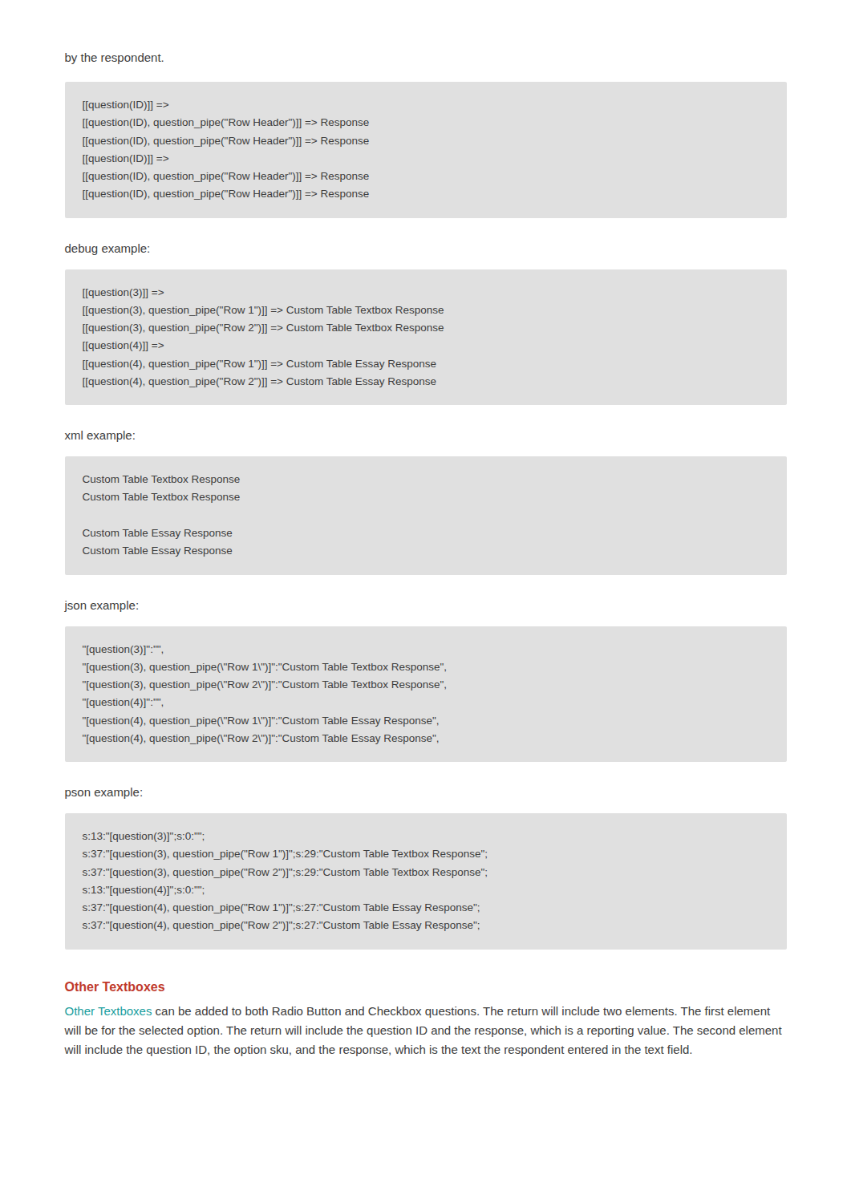by the respondent.
[[question(ID)]] =>
[[question(ID), question_pipe("Row Header")]] => Response
[[question(ID), question_pipe("Row Header")]] => Response
[[question(ID)]] =>
[[question(ID), question_pipe("Row Header")]] => Response
[[question(ID), question_pipe("Row Header")]] => Response
debug example:
[[question(3)]] =>
[[question(3), question_pipe("Row 1")]] => Custom Table Textbox Response
[[question(3), question_pipe("Row 2")]] => Custom Table Textbox Response
[[question(4)]] =>
[[question(4), question_pipe("Row 1")]] => Custom Table Essay Response
[[question(4), question_pipe("Row 2")]] => Custom Table Essay Response
xml example:
Custom Table Textbox Response
Custom Table Textbox Response

Custom Table Essay Response
Custom Table Essay Response
json example:
"[question(3)]":"",
"[question(3), question_pipe(\"Row 1\")]":"Custom Table Textbox Response",
"[question(3), question_pipe(\"Row 2\")]":"Custom Table Textbox Response",
"[question(4)]":"",
"[question(4), question_pipe(\"Row 1\")]":"Custom Table Essay Response",
"[question(4), question_pipe(\"Row 2\")]":"Custom Table Essay Response",
pson example:
s:13:"[question(3)]";s:0:"";
s:37:"[question(3), question_pipe("Row 1")]";s:29:"Custom Table Textbox Response";
s:37:"[question(3), question_pipe("Row 2")]";s:29:"Custom Table Textbox Response";
s:13:"[question(4)]";s:0:"";
s:37:"[question(4), question_pipe("Row 1")]";s:27:"Custom Table Essay Response";
s:37:"[question(4), question_pipe("Row 2")]";s:27:"Custom Table Essay Response";
Other Textboxes
Other Textboxes can be added to both Radio Button and Checkbox questions. The return will include two elements. The first element will be for the selected option. The return will include the question ID and the response, which is a reporting value. The second element will include the question ID, the option sku, and the response, which is the text the respondent entered in the text field.